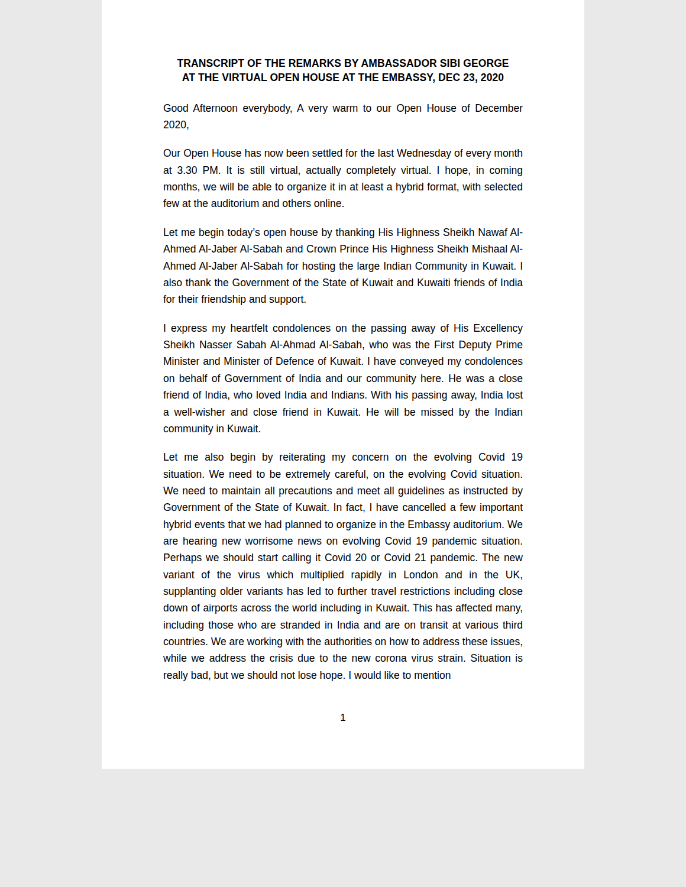TRANSCRIPT OF THE REMARKS BY AMBASSADOR SIBI GEORGE
AT THE VIRTUAL OPEN HOUSE AT THE EMBASSY, DEC 23, 2020
Good Afternoon everybody, A very warm to our Open House of December 2020,
Our Open House has now been settled for the last Wednesday of every month at 3.30 PM. It is still virtual, actually completely virtual. I hope, in coming months, we will be able to organize it in at least a hybrid format, with selected few at the auditorium and others online.
Let me begin today’s open house by thanking His Highness Sheikh Nawaf Al-Ahmed Al-Jaber Al-Sabah and Crown Prince His Highness Sheikh Mishaal Al-Ahmed Al-Jaber Al-Sabah for hosting the large Indian Community in Kuwait. I also thank the Government of the State of Kuwait and Kuwaiti friends of India for their friendship and support.
I express my heartfelt condolences on the passing away of His Excellency Sheikh Nasser Sabah Al-Ahmad Al-Sabah, who was the First Deputy Prime Minister and Minister of Defence of Kuwait. I have conveyed my condolences on behalf of Government of India and our community here. He was a close friend of India, who loved India and Indians. With his passing away, India lost a well-wisher and close friend in Kuwait. He will be missed by the Indian community in Kuwait.
Let me also begin by reiterating my concern on the evolving Covid 19 situation. We need to be extremely careful, on the evolving Covid situation. We need to maintain all precautions and meet all guidelines as instructed by Government of the State of Kuwait. In fact, I have cancelled a few important hybrid events that we had planned to organize in the Embassy auditorium. We are hearing new worrisome news on evolving Covid 19 pandemic situation. Perhaps we should start calling it Covid 20 or Covid 21 pandemic. The new variant of the virus which multiplied rapidly in London and in the UK, supplanting older variants has led to further travel restrictions including close down of airports across the world including in Kuwait. This has affected many, including those who are stranded in India and are on transit at various third countries. We are working with the authorities on how to address these issues, while we address the crisis due to the new corona virus strain. Situation is really bad, but we should not lose hope. I would like to mention
1